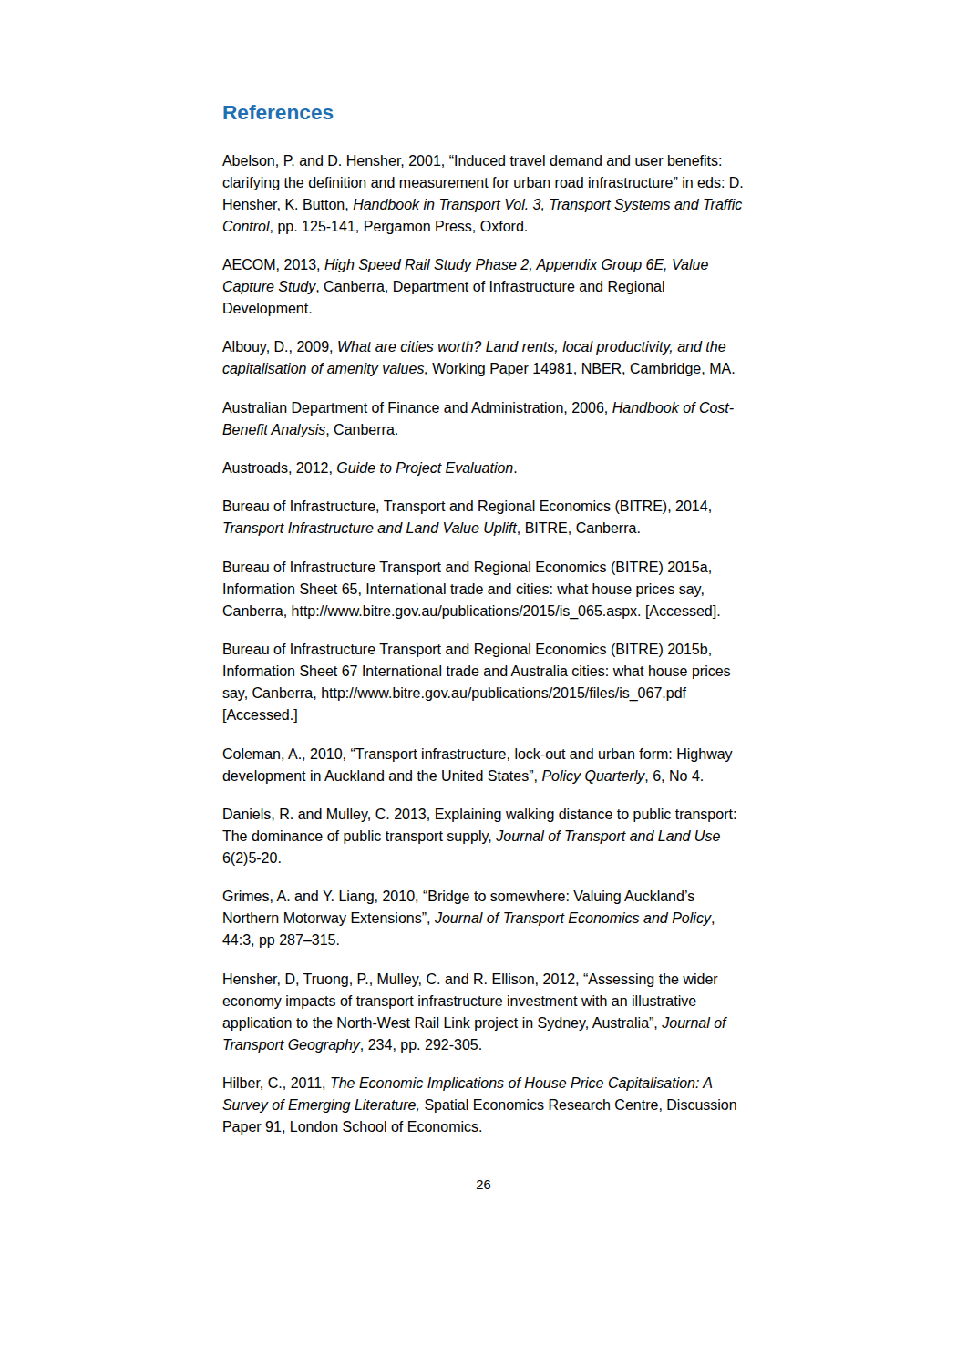References
Abelson, P. and D. Hensher, 2001, “Induced travel demand and user benefits: clarifying the definition and measurement for urban road infrastructure” in eds: D. Hensher, K. Button, Handbook in Transport Vol. 3, Transport Systems and Traffic Control, pp. 125-141, Pergamon Press, Oxford.
AECOM, 2013, High Speed Rail Study Phase 2, Appendix Group 6E, Value Capture Study, Canberra, Department of Infrastructure and Regional Development.
Albouy, D., 2009, What are cities worth? Land rents, local productivity, and the capitalisation of amenity values, Working Paper 14981, NBER, Cambridge, MA.
Australian Department of Finance and Administration, 2006, Handbook of Cost-Benefit Analysis, Canberra.
Austroads, 2012, Guide to Project Evaluation.
Bureau of Infrastructure, Transport and Regional Economics (BITRE), 2014, Transport Infrastructure and Land Value Uplift, BITRE, Canberra.
Bureau of Infrastructure Transport and Regional Economics (BITRE) 2015a, Information Sheet 65, International trade and cities: what house prices say, Canberra, http://www.bitre.gov.au/publications/2015/is_065.aspx. [Accessed].
Bureau of Infrastructure Transport and Regional Economics (BITRE) 2015b, Information Sheet 67 International trade and Australia cities: what house prices say, Canberra, http://www.bitre.gov.au/publications/2015/files/is_067.pdf [Accessed.]
Coleman, A., 2010, “Transport infrastructure, lock-out and urban form: Highway development in Auckland and the United States”, Policy Quarterly, 6, No 4.
Daniels, R. and Mulley, C. 2013, Explaining walking distance to public transport: The dominance of public transport supply, Journal of Transport and Land Use 6(2)5-20.
Grimes, A. and Y. Liang, 2010, “Bridge to somewhere: Valuing Auckland’s Northern Motorway Extensions”, Journal of Transport Economics and Policy, 44:3, pp 287–315.
Hensher, D, Truong, P., Mulley, C. and R. Ellison, 2012, “Assessing the wider economy impacts of transport infrastructure investment with an illustrative application to the North-West Rail Link project in Sydney, Australia”, Journal of Transport Geography, 234, pp. 292-305.
Hilber, C., 2011, The Economic Implications of House Price Capitalisation: A Survey of Emerging Literature, Spatial Economics Research Centre, Discussion Paper 91, London School of Economics.
26